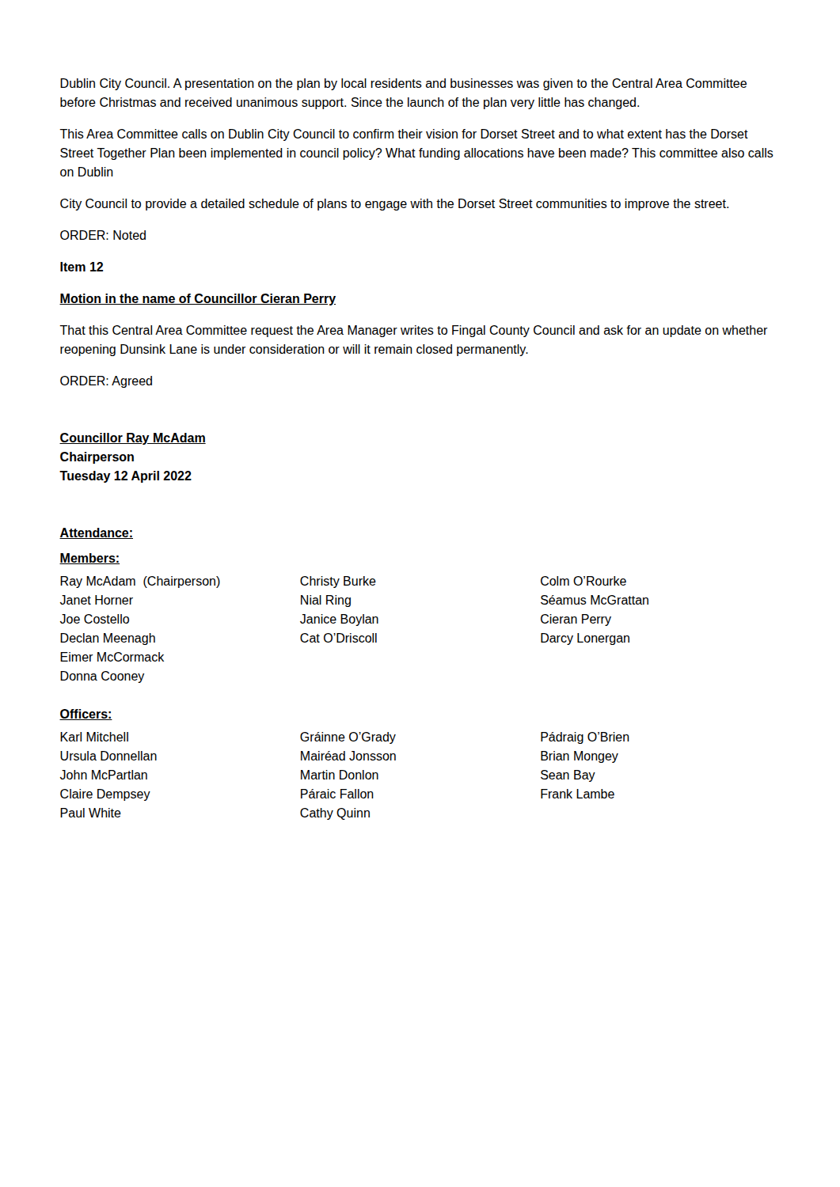Dublin City Council. A presentation on the plan by local residents and businesses was given to the Central Area Committee before Christmas and received unanimous support. Since the launch of the plan very little has changed.
This Area Committee calls on Dublin City Council to confirm their vision for Dorset Street and to what extent has the Dorset Street Together Plan been implemented in council policy? What funding allocations have been made? This committee also calls on Dublin
City Council to provide a detailed schedule of plans to engage with the Dorset Street communities to improve the street.
ORDER: Noted
Item 12
Motion in the name of Councillor Cieran Perry
That this Central Area Committee request the Area Manager writes to Fingal County Council and ask for an update on whether reopening Dunsink Lane is under consideration or will it remain closed permanently.
ORDER: Agreed
Councillor Ray McAdam
Chairperson
Tuesday 12 April 2022
Attendance:
Members:
| Ray McAdam (Chairperson) | Christy Burke | Colm O’Rourke |
| Janet Horner | Nial Ring | Séamus McGrattan |
| Joe Costello | Janice Boylan | Cieran Perry |
| Declan Meenagh | Cat O’Driscoll | Darcy Lonergan |
| Eimer McCormack | | |
| Donna Cooney | | |
Officers:
| Karl Mitchell | Gráinne O’Grady | Pádraig O’Brien |
| Ursula Donnellan | Mairéad Jonsson | Brian Mongey |
| John McPartlan | Martin Donlon | Sean Bay |
| Claire Dempsey | Páraic Fallon | Frank Lambe |
| Paul White | Cathy Quinn | |